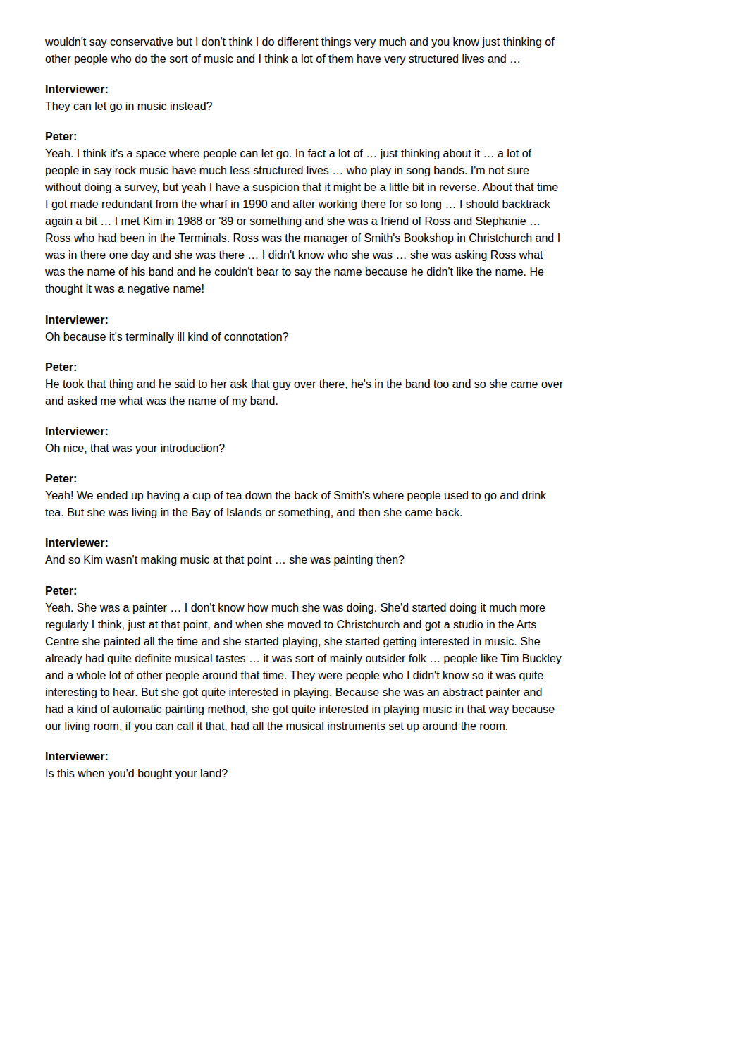wouldn't say conservative but I don't think I do different things very much and you know just thinking of other people who do the sort of music and I think a lot of them have very structured lives and …
Interviewer:
They can let go in music instead?
Peter:
Yeah. I think it's a space where people can let go. In fact a lot of … just thinking about it … a lot of people in say rock music have much less structured lives … who play in song bands. I'm not sure without doing a survey, but yeah I have a suspicion that it might be a little bit in reverse. About that time I got made redundant from the wharf in 1990 and after working there for so long … I should backtrack again a bit … I met Kim in 1988 or '89 or something and she was a friend of Ross and Stephanie … Ross who had been in the Terminals. Ross was the manager of Smith's Bookshop in Christchurch and I was in there one day and she was there … I didn't know who she was … she was asking Ross what was the name of his band and he couldn't bear to say the name because he didn't like the name. He thought it was a negative name!
Interviewer:
Oh because it's terminally ill kind of connotation?
Peter:
He took that thing and he said to her ask that guy over there, he's in the band too and so she came over and asked me what was the name of my band.
Interviewer:
Oh nice, that was your introduction?
Peter:
Yeah! We ended up having a cup of tea down the back of Smith's where people used to go and drink tea. But she was living in the Bay of Islands or something, and then she came back.
Interviewer:
And so Kim wasn't making music at that point … she was painting then?
Peter:
Yeah. She was a painter … I don't know how much she was doing. She'd started doing it much more regularly I think, just at that point, and when she moved to Christchurch and got a studio in the Arts Centre she painted all the time and she started playing, she started getting interested in music. She already had quite definite musical tastes … it was sort of mainly outsider folk … people like Tim Buckley and a whole lot of other people around that time. They were people who I didn't know so it was quite interesting to hear. But she got quite interested in playing. Because she was an abstract painter and had a kind of automatic painting method, she got quite interested in playing music in that way because our living room, if you can call it that, had all the musical instruments set up around the room.
Interviewer:
Is this when you'd bought your land?